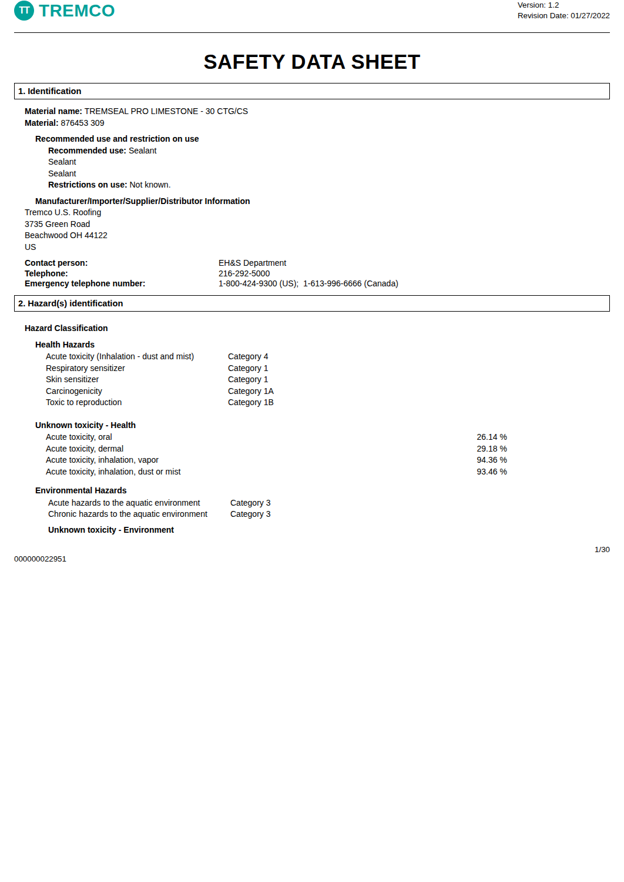TT
TREMCO
Version: 1.2
Revision Date: 01/27/2022
SAFETY DATA SHEET
1. Identification
Material name: TREMSEAL PRO LIMESTONE - 30 CTG/CS
Material: 876453 309
Recommended use and restriction on use
Recommended use: Sealant
Sealant
Sealant
Restrictions on use: Not known.
Manufacturer/Importer/Supplier/Distributor Information
Tremco U.S. Roofing
3735 Green Road
Beachwood OH 44122
US
Contact person:
EH&S Department
Telephone:
216-292-5000
Emergency telephone number:
1-800-424-9300 (US); 1-613-996-6666 (Canada)
2. Hazard(s) identification
Hazard Classification
Health Hazards
| Acute toxicity (Inhalation - dust and mist) | Category 4 |
| Respiratory sensitizer | Category 1 |
| Skin sensitizer | Category 1 |
| Carcinogenicity | Category 1A |
| Toxic to reproduction | Category 1B |
Unknown toxicity - Health
| Acute toxicity, oral | 26.14 % |
| Acute toxicity, dermal | 29.18 % |
| Acute toxicity, inhalation, vapor | 94.36 % |
| Acute toxicity, inhalation, dust or mist | 93.46 % |
Environmental Hazards
| Acute hazards to the aquatic environment | Category 3 |
| Chronic hazards to the aquatic environment | Category 3 |
Unknown toxicity - Environment
1/30
000000022951